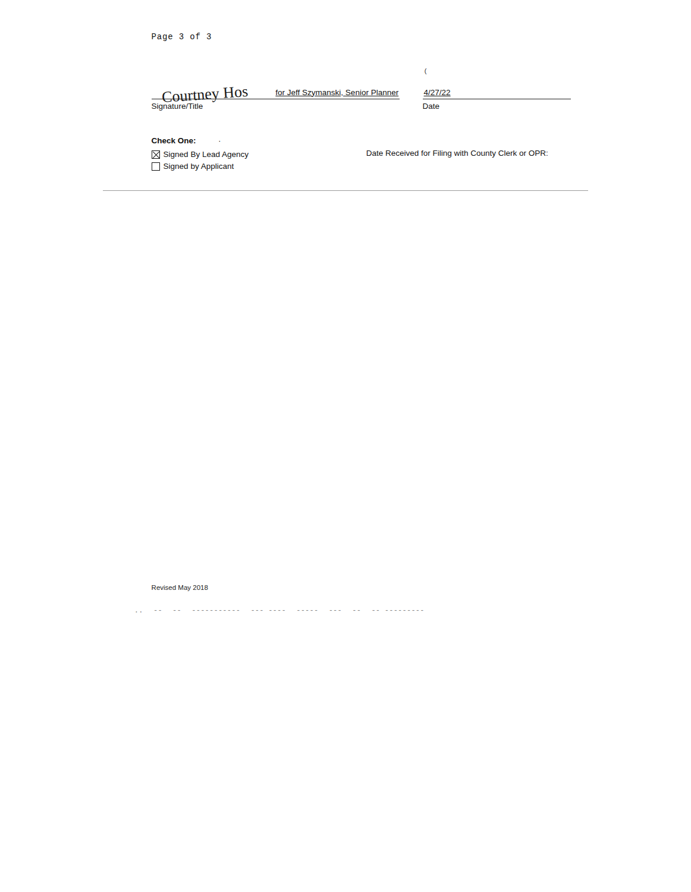Page 3 of 3
Courtney Hos
for Jeff Szymanski, Senior Planner
Signature/Title
(
4/27/22
Date
Check One: ·
Signed By Lead Agency
Signed by Applicant
Date Received for Filing with County Clerk or OPR:
Revised May 2018
.. -- -- ----------- --- ---- ----- --- -- -- ---------